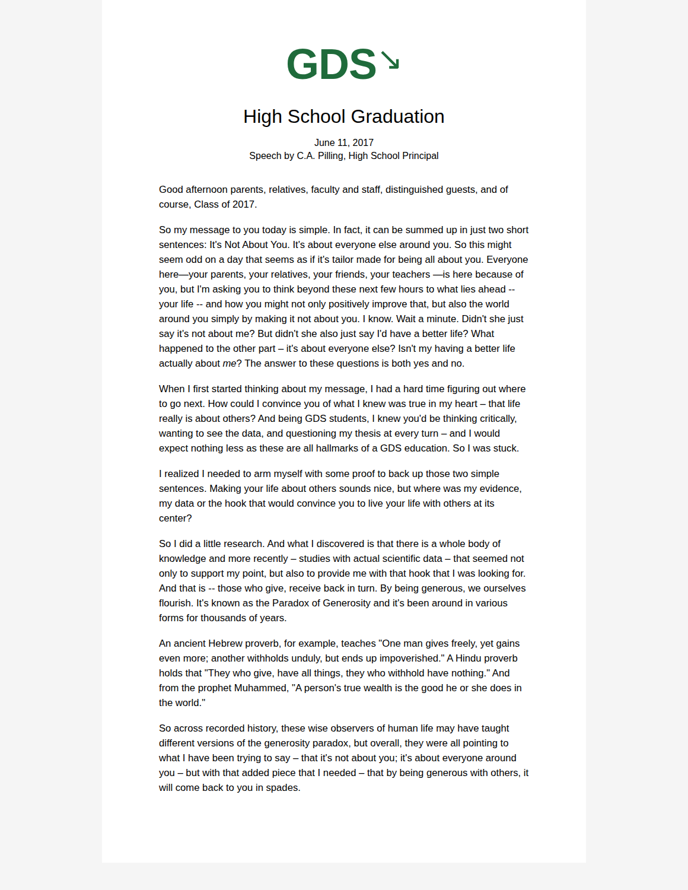GDS↘
High School Graduation
June 11, 2017
Speech by C.A. Pilling, High School Principal
Good afternoon parents, relatives, faculty and staff, distinguished guests, and of course, Class of 2017.
So my message to you today is simple. In fact, it can be summed up in just two short sentences: It's Not About You. It's about everyone else around you. So this might seem odd on a day that seems as if it's tailor made for being all about you. Everyone here—your parents, your relatives, your friends, your teachers —is here because of you, but I'm asking you to think beyond these next few hours to what lies ahead -- your life -- and how you might not only positively improve that, but also the world around you simply by making it not about you. I know. Wait a minute. Didn't she just say it's not about me? But didn't she also just say I'd have a better life? What happened to the other part – it's about everyone else? Isn't my having a better life actually about me? The answer to these questions is both yes and no.
When I first started thinking about my message, I had a hard time figuring out where to go next. How could I convince you of what I knew was true in my heart – that life really is about others? And being GDS students, I knew you'd be thinking critically, wanting to see the data, and questioning my thesis at every turn – and I would expect nothing less as these are all hallmarks of a GDS education. So I was stuck.
I realized I needed to arm myself with some proof to back up those two simple sentences. Making your life about others sounds nice, but where was my evidence, my data or the hook that would convince you to live your life with others at its center?
So I did a little research. And what I discovered is that there is a whole body of knowledge and more recently – studies with actual scientific data – that seemed not only to support my point, but also to provide me with that hook that I was looking for. And that is -- those who give, receive back in turn. By being generous, we ourselves flourish. It's known as the Paradox of Generosity and it's been around in various forms for thousands of years.
An ancient Hebrew proverb, for example, teaches "One man gives freely, yet gains even more; another withholds unduly, but ends up impoverished." A Hindu proverb holds that "They who give, have all things, they who withhold have nothing." And from the prophet Muhammed, "A person's true wealth is the good he or she does in the world."
So across recorded history, these wise observers of human life may have taught different versions of the generosity paradox, but overall, they were all pointing to what I have been trying to say – that it's not about you; it's about everyone around you – but with that added piece that I needed – that by being generous with others, it will come back to you in spades.